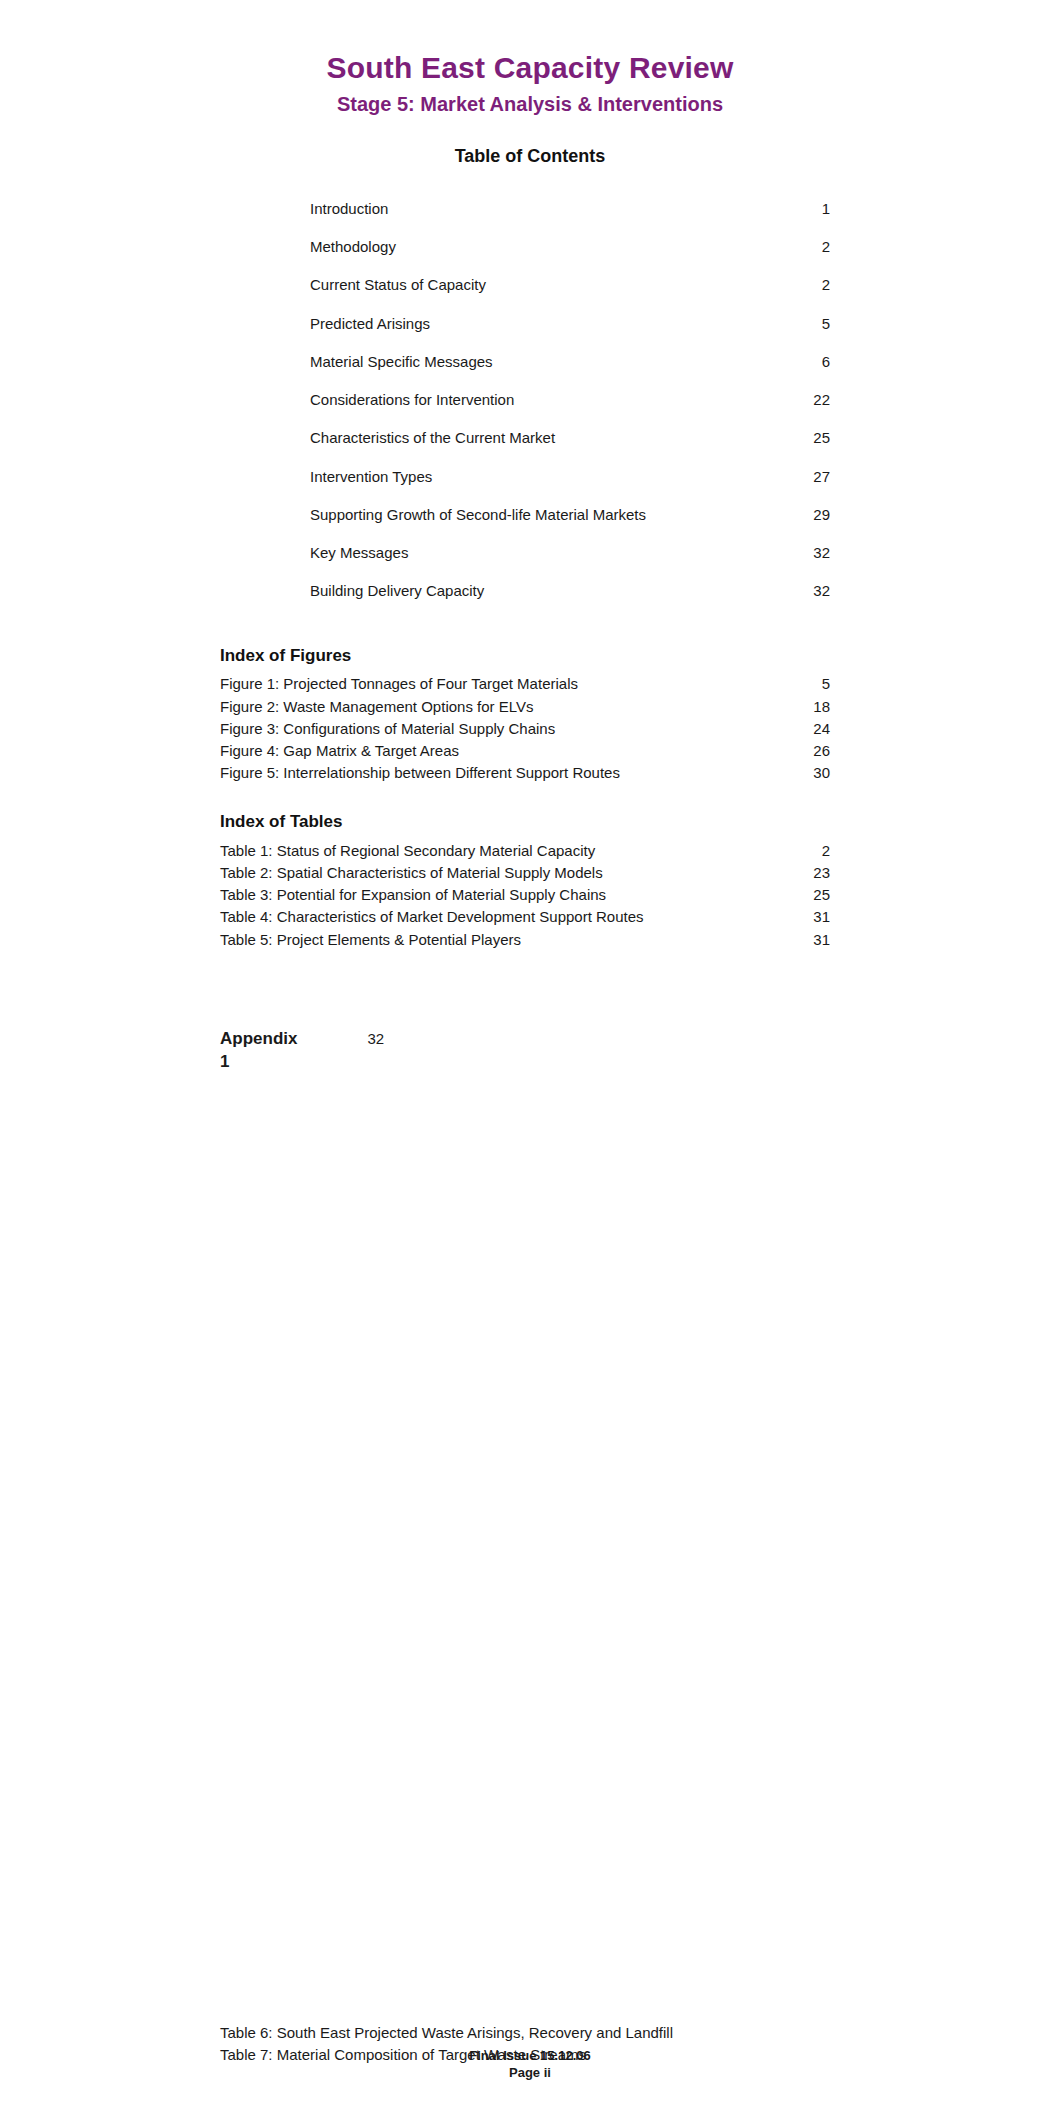South East Capacity Review
Stage 5: Market Analysis & Interventions
Table of Contents
| Introduction | 1 |
| Methodology | 2 |
| Current Status of Capacity | 2 |
| Predicted Arisings | 5 |
| Material Specific Messages | 6 |
| Considerations for Intervention | 22 |
| Characteristics of the Current Market | 25 |
| Intervention Types | 27 |
| Supporting Growth of Second-life Material Markets | 29 |
| Key Messages | 32 |
| Building Delivery Capacity | 32 |
Index of Figures
| Figure 1: Projected Tonnages of Four Target Materials | 5 |
| Figure 2: Waste Management Options for ELVs | 18 |
| Figure 3: Configurations of Material Supply Chains | 24 |
| Figure 4: Gap Matrix & Target Areas | 26 |
| Figure 5: Interrelationship between Different Support Routes | 30 |
Index of Tables
| Table 1: Status of Regional Secondary Material Capacity | 2 |
| Table 2: Spatial Characteristics of Material Supply Models | 23 |
| Table 3: Potential for Expansion of Material Supply Chains | 25 |
| Table 4: Characteristics of Market Development Support Routes | 31 |
| Table 5: Project Elements & Potential Players | 31 |
Appendix 1 32
Table 6: South East Projected Waste Arisings, Recovery and Landfill
Table 7: Material Composition of Target Waste Streams
Final Issue 15.12.06
Page ii